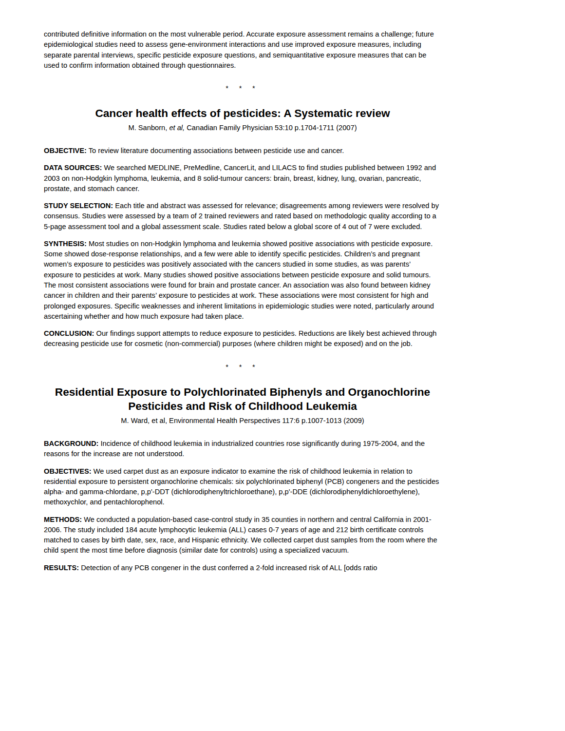contributed definitive information on the most vulnerable period. Accurate exposure assessment remains a challenge; future epidemiological studies need to assess gene-environment interactions and use improved exposure measures, including separate parental interviews, specific pesticide exposure questions, and semiquantitative exposure measures that can be used to confirm information obtained through questionnaires.
* * *
Cancer health effects of pesticides: A Systematic review
M. Sanborn, et al, Canadian Family Physician 53:10 p.1704-1711 (2007)
OBJECTIVE: To review literature documenting associations between pesticide use and cancer.
DATA SOURCES: We searched MEDLINE, PreMedline, CancerLit, and LILACS to find studies published between 1992 and 2003 on non-Hodgkin lymphoma, leukemia, and 8 solid-tumour cancers: brain, breast, kidney, lung, ovarian, pancreatic, prostate, and stomach cancer.
STUDY SELECTION: Each title and abstract was assessed for relevance; disagreements among reviewers were resolved by consensus. Studies were assessed by a team of 2 trained reviewers and rated based on methodologic quality according to a 5-page assessment tool and a global assessment scale. Studies rated below a global score of 4 out of 7 were excluded.
SYNTHESIS: Most studies on non-Hodgkin lymphoma and leukemia showed positive associations with pesticide exposure. Some showed dose-response relationships, and a few were able to identify specific pesticides. Children’s and pregnant women’s exposure to pesticides was positively associated with the cancers studied in some studies, as was parents’ exposure to pesticides at work. Many studies showed positive associations between pesticide exposure and solid tumours. The most consistent associations were found for brain and prostate cancer. An association was also found between kidney cancer in children and their parents’ exposure to pesticides at work. These associations were most consistent for high and prolonged exposures. Specific weaknesses and inherent limitations in epidemiologic studies were noted, particularly around ascertaining whether and how much exposure had taken place.
CONCLUSION: Our findings support attempts to reduce exposure to pesticides. Reductions are likely best achieved through decreasing pesticide use for cosmetic (non-commercial) purposes (where children might be exposed) and on the job.
* * *
Residential Exposure to Polychlorinated Biphenyls and Organochlorine Pesticides and Risk of Childhood Leukemia
M. Ward, et al, Environmental Health Perspectives 117:6 p.1007-1013 (2009)
BACKGROUND: Incidence of childhood leukemia in industrialized countries rose significantly during 1975-2004, and the reasons for the increase are not understood.
OBJECTIVES: We used carpet dust as an exposure indicator to examine the risk of childhood leukemia in relation to residential exposure to persistent organochlorine chemicals: six polychlorinated biphenyl (PCB) congeners and the pesticides alpha- and gamma-chlordane, p,p'-DDT (dichlorodiphenyltrichloroethane), p,p'-DDE (dichlorodiphenyldichloroethylene), methoxychlor, and pentachlorophenol.
METHODS: We conducted a population-based case-control study in 35 counties in northern and central California in 2001-2006. The study included 184 acute lymphocytic leukemia (ALL) cases 0-7 years of age and 212 birth certificate controls matched to cases by birth date, sex, race, and Hispanic ethnicity. We collected carpet dust samples from the room where the child spent the most time before diagnosis (similar date for controls) using a specialized vacuum.
RESULTS: Detection of any PCB congener in the dust conferred a 2-fold increased risk of ALL [odds ratio